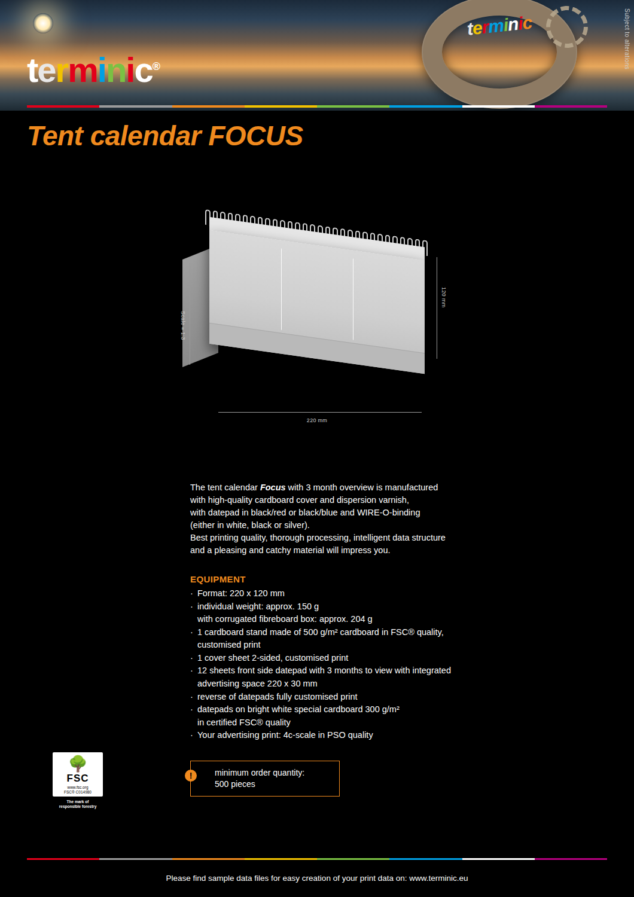terminic
Subject to alterations
terminic®
Tent calendar FOCUS
120 mm
220 mm
Scale = 1:3
The tent calendar Focus with 3 month overview is manufactured
with high-quality cardboard cover and dispersion varnish,
with datepad in black/red or black/blue and WIRE-O-binding
(either in white, black or silver).
Best printing quality, thorough processing, intelligent data structure
and a pleasing and catchy material will impress you.
EQUIPMENT
Format: 220 x 120 mm
individual weight: approx. 150 g
with corrugated fibreboard box: approx. 204 g
1 cardboard stand made of 500 g/m² cardboard in FSC® quality,
customised print
1 cover sheet 2-sided, customised print
12 sheets front side datepad with 3 months to view with integrated
advertising space 220 x 30 mm
reverse of datepads fully customised print
datepads on bright white special cardboard 300 g/m²
in certified FSC® quality
Your advertising print: 4c-scale in PSO quality
!
minimum order quantity:
500 pieces
🌳
FSC
www.fsc.org
FSC® C014980
The mark of
responsible forestry
Please find sample data files for easy creation of your print data on: www.terminic.eu